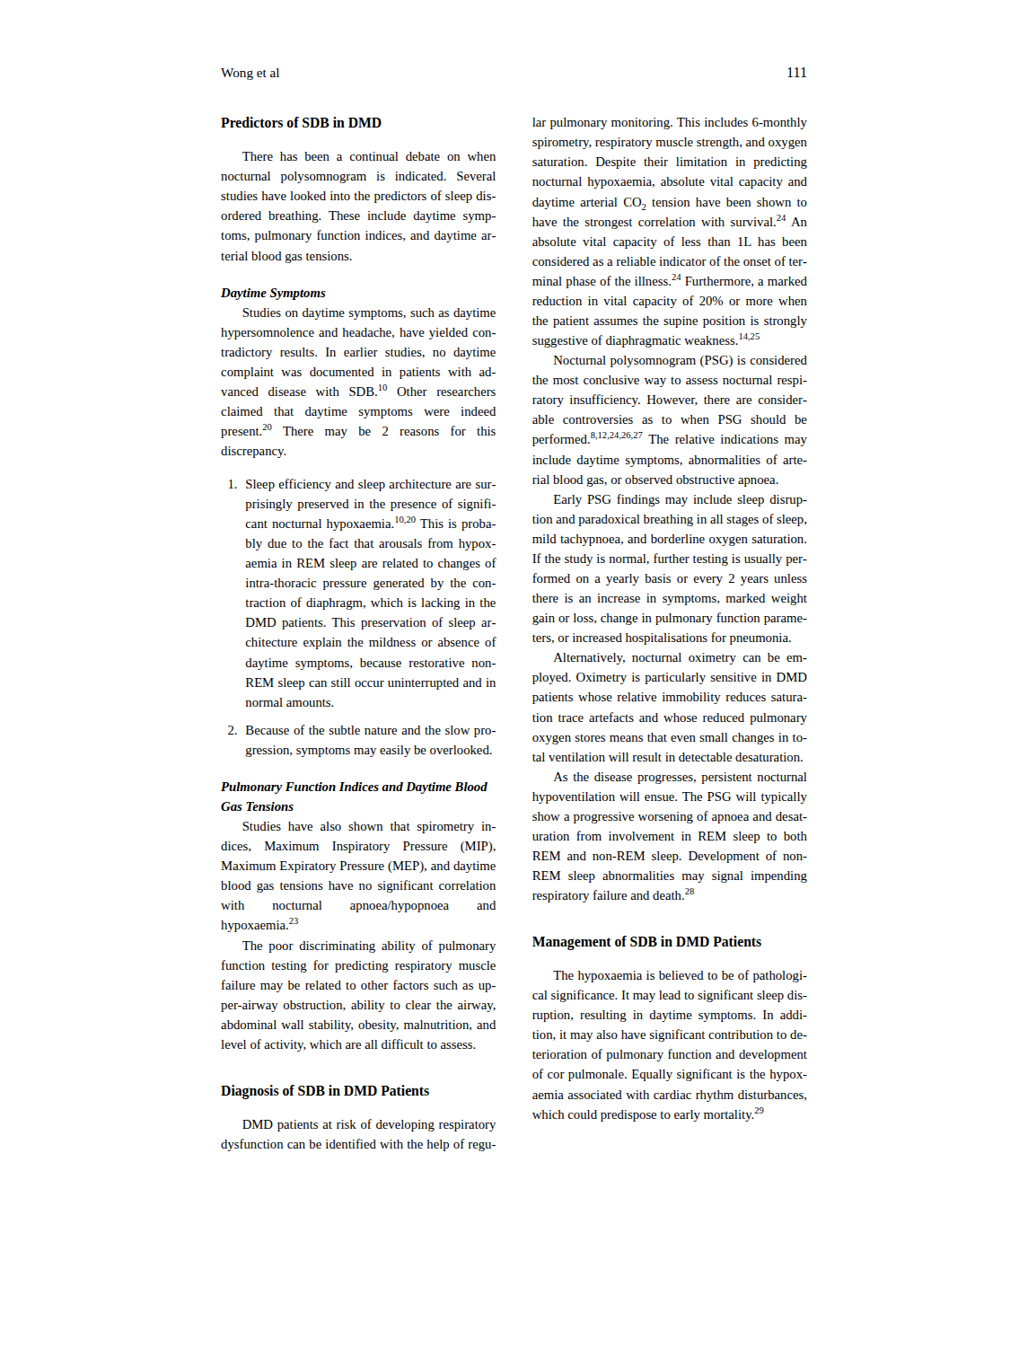Wong et al 111
Predictors of SDB in DMD
There has been a continual debate on when nocturnal polysomnogram is indicated. Several studies have looked into the predictors of sleep disordered breathing. These include daytime symptoms, pulmonary function indices, and daytime arterial blood gas tensions.
Daytime Symptoms
Studies on daytime symptoms, such as daytime hypersomnolence and headache, have yielded contradictory results. In earlier studies, no daytime complaint was documented in patients with advanced disease with SDB.10 Other researchers claimed that daytime symptoms were indeed present.20 There may be 2 reasons for this discrepancy.
Sleep efficiency and sleep architecture are surprisingly preserved in the presence of significant nocturnal hypoxaemia.10,20 This is probably due to the fact that arousals from hypoxaemia in REM sleep are related to changes of intra-thoracic pressure generated by the contraction of diaphragm, which is lacking in the DMD patients. This preservation of sleep architecture explain the mildness or absence of daytime symptoms, because restorative non-REM sleep can still occur uninterrupted and in normal amounts.
Because of the subtle nature and the slow progression, symptoms may easily be overlooked.
Pulmonary Function Indices and Daytime Blood Gas Tensions
Studies have also shown that spirometry indices, Maximum Inspiratory Pressure (MIP), Maximum Expiratory Pressure (MEP), and daytime blood gas tensions have no significant correlation with nocturnal apnoea/hypopnoea and hypoxaemia.23
The poor discriminating ability of pulmonary function testing for predicting respiratory muscle failure may be related to other factors such as upper-airway obstruction, ability to clear the airway, abdominal wall stability, obesity, malnutrition, and level of activity, which are all difficult to assess.
Diagnosis of SDB in DMD Patients
DMD patients at risk of developing respiratory dysfunction can be identified with the help of regular pulmonary monitoring. This includes 6-monthly spirometry, respiratory muscle strength, and oxygen saturation. Despite their limitation in predicting nocturnal hypoxaemia, absolute vital capacity and daytime arterial CO2 tension have been shown to have the strongest correlation with survival.24 An absolute vital capacity of less than 1L has been considered as a reliable indicator of the onset of terminal phase of the illness.24 Furthermore, a marked reduction in vital capacity of 20% or more when the patient assumes the supine position is strongly suggestive of diaphragmatic weakness.14,25
Nocturnal polysomnogram (PSG) is considered the most conclusive way to assess nocturnal respiratory insufficiency. However, there are considerable controversies as to when PSG should be performed.8,12,24,26,27 The relative indications may include daytime symptoms, abnormalities of arterial blood gas, or observed obstructive apnoea.
Early PSG findings may include sleep disruption and paradoxical breathing in all stages of sleep, mild tachypnoea, and borderline oxygen saturation. If the study is normal, further testing is usually performed on a yearly basis or every 2 years unless there is an increase in symptoms, marked weight gain or loss, change in pulmonary function parameters, or increased hospitalisations for pneumonia.
Alternatively, nocturnal oximetry can be employed. Oximetry is particularly sensitive in DMD patients whose relative immobility reduces saturation trace artefacts and whose reduced pulmonary oxygen stores means that even small changes in total ventilation will result in detectable desaturation.
As the disease progresses, persistent nocturnal hypoventilation will ensue. The PSG will typically show a progressive worsening of apnoea and desaturation from involvement in REM sleep to both REM and non-REM sleep. Development of non-REM sleep abnormalities may signal impending respiratory failure and death.28
Management of SDB in DMD Patients
The hypoxaemia is believed to be of pathological significance. It may lead to significant sleep disruption, resulting in daytime symptoms. In addition, it may also have significant contribution to deterioration of pulmonary function and development of cor pulmonale. Equally significant is the hypoxaemia associated with cardiac rhythm disturbances, which could predispose to early mortality.29